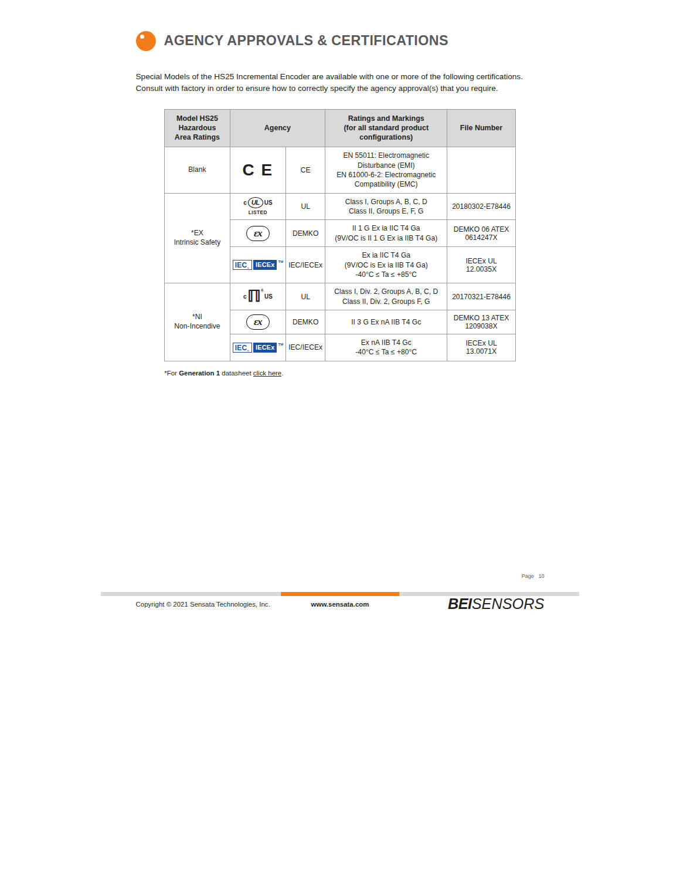Agency Approvals & Certifications
Special Models of the HS25 Incremental Encoder are available with one or more of the following certifications. Consult with factory in order to ensure how to correctly specify the agency approval(s) that you require.
| Model HS25 Hazardous Area Ratings | Agency | Ratings and Markings (for all standard product configurations) | File Number |
| --- | --- | --- | --- |
| Blank | C E | CE | EN 55011: Electromagnetic Disturbance (EMI) EN 61000-6-2: Electromagnetic Compatibility (EMC) | |
| *EX Intrinsic Safety | c UL US LISTED | UL | Class I, Groups A, B, C, D Class II, Groups E, F, G | 20180302-E78446 |
| εx | DEMKO | II 1 G Ex ia IIC T4 Ga (9V/OC is II 1 G Ex ia IIB T4 Ga) | DEMKO 06 ATEX 0614247X |
| IEC . IECEx TM | IEC/IECEx | Ex ia IIC T4 Ga (9V/OC is Ex ia IIB T4 Ga) -40°C ≤ Ta ≤ +85°C | IECEx UL 12.0035X |
| *NI Non-Incendive | c ℿ ® US | UL | Class I, Div. 2, Groups A, B, C, D Class II, Div. 2, Groups F, G | 20170321-E78446 |
| εx | DEMKO | II 3 G Ex nA IIB T4 Gc | DEMKO 13 ATEX 1209038X |
| IEC . IECEx TM | IEC/IECEx | Ex nA IIB T4 Gc -40°C ≤ Ta ≤ +80°C | IECEx UL 13.0071X |
*For Generation 1 datasheet click here.
Page 10
Copyright © 2021 Sensata Technologies, Inc.
www.sensata.com
BEI SENSORS